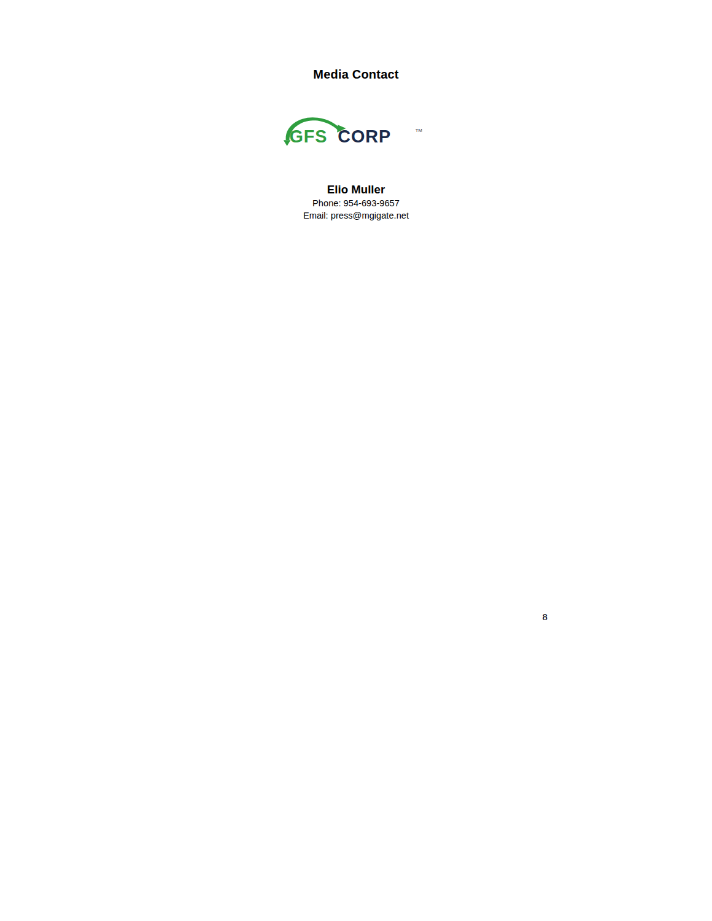Media Contact
GFS CORP TM
Elio Muller
Phone: 954-693-9657
Email: press@mgigate.net
8